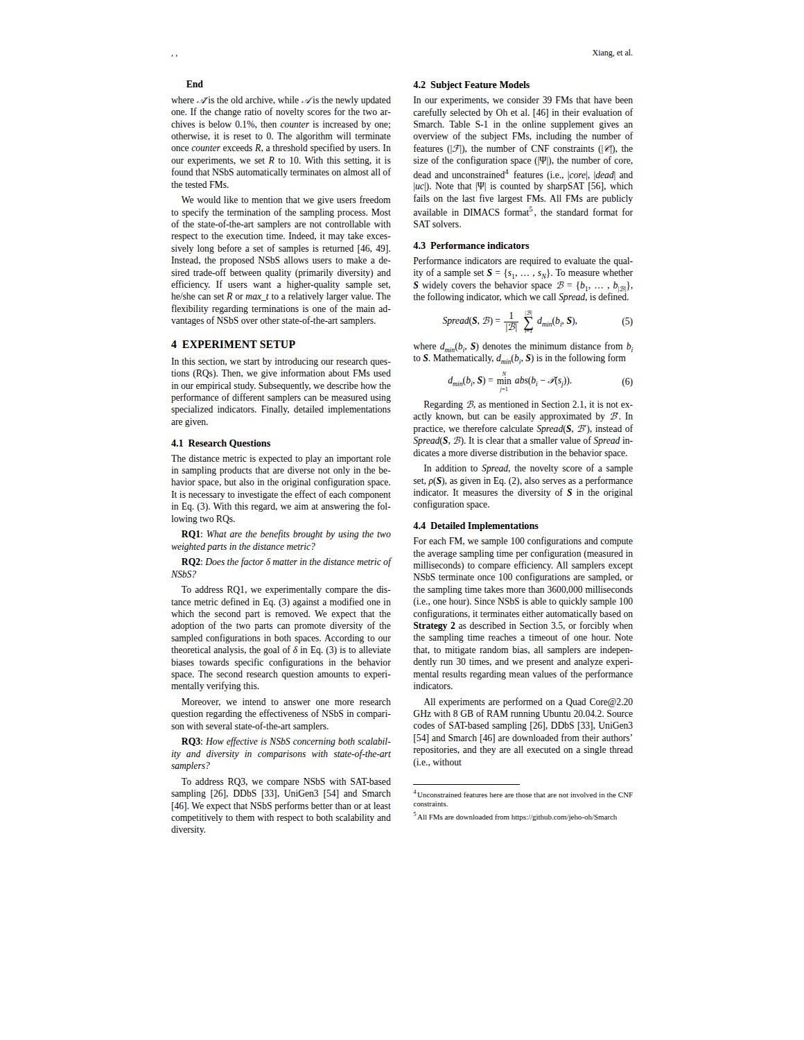, ,
Xiang, et al.
End
where 𝒜̃ is the old archive, while 𝒜 is the newly updated one. If the change ratio of novelty scores for the two archives is below 0.1%, then counter is increased by one; otherwise, it is reset to 0. The algorithm will terminate once counter exceeds R, a threshold specified by users. In our experiments, we set R to 10. With this setting, it is found that NSbS automatically terminates on almost all of the tested FMs.
We would like to mention that we give users freedom to specify the termination of the sampling process. Most of the state-of-the-art samplers are not controllable with respect to the execution time. Indeed, it may take excessively long before a set of samples is returned [46, 49]. Instead, the proposed NSbS allows users to make a desired trade-off between quality (primarily diversity) and efficiency. If users want a higher-quality sample set, he/she can set R or max_t to a relatively larger value. The flexibility regarding terminations is one of the main advantages of NSbS over other state-of-the-art samplers.
4 EXPERIMENT SETUP
In this section, we start by introducing our research questions (RQs). Then, we give information about FMs used in our empirical study. Subsequently, we describe how the performance of different samplers can be measured using specialized indicators. Finally, detailed implementations are given.
4.1 Research Questions
The distance metric is expected to play an important role in sampling products that are diverse not only in the behavior space, but also in the original configuration space. It is necessary to investigate the effect of each component in Eq. (3). With this regard, we aim at answering the following two RQs.
RQ1: What are the benefits brought by using the two weighted parts in the distance metric?
RQ2: Does the factor δ matter in the distance metric of NSbS?
To address RQ1, we experimentally compare the distance metric defined in Eq. (3) against a modified one in which the second part is removed. We expect that the adoption of the two parts can promote diversity of the sampled configurations in both spaces. According to our theoretical analysis, the goal of δ in Eq. (3) is to alleviate biases towards specific configurations in the behavior space. The second research question amounts to experimentally verifying this.
Moreover, we intend to answer one more research question regarding the effectiveness of NSbS in comparison with several state-of-the-art samplers.
RQ3: How effective is NSbS concerning both scalability and diversity in comparisons with state-of-the-art samplers?
To address RQ3, we compare NSbS with SAT-based sampling [26], DDbS [33], UniGen3 [54] and Smarch [46]. We expect that NSbS performs better than or at least competitively to them with respect to both scalability and diversity.
4.2 Subject Feature Models
In our experiments, we consider 39 FMs that have been carefully selected by Oh et al. [46] in their evaluation of Smarch. Table S-1 in the online supplement gives an overview of the subject FMs, including the number of features (|ℱ|), the number of CNF constraints (|𝒞|), the size of the configuration space (|Ψ|), the number of core, dead and unconstrained4 features (i.e., |core|, |dead| and |uc|). Note that |Ψ| is counted by sharpSAT [56], which fails on the last five largest FMs. All FMs are publicly available in DIMACS format5, the standard format for SAT solvers.
4.3 Performance indicators
Performance indicators are required to evaluate the quality of a sample set S = {s1, … , sN}. To measure whether S widely covers the behavior space ℬ = {b1, … , b|ℬ|}, the following indicator, which we call Spread, is defined.
Spread(S, ℬ) = 1|ℬ| |ℬ| ∑ i=1 dmin(bi, S),
(5)
where dmin(bi, S) denotes the minimum distance from bi to S. Mathematically, dmin(bi, S) is in the following form
dmin(bi, S) = N min j=1 abs(bi − 𝒯(sj)).
(6)
Regarding ℬ, as mentioned in Section 2.1, it is not exactly known, but can be easily approximated by ℬ′. In practice, we therefore calculate Spread(S, ℬ′), instead of Spread(S, ℬ). It is clear that a smaller value of Spread indicates a more diverse distribution in the behavior space.
In addition to Spread, the novelty score of a sample set, ρ(S), as given in Eq. (2), also serves as a performance indicator. It measures the diversity of S in the original configuration space.
4.4 Detailed Implementations
For each FM, we sample 100 configurations and compute the average sampling time per configuration (measured in milliseconds) to compare efficiency. All samplers except NSbS terminate once 100 configurations are sampled, or the sampling time takes more than 3600,000 milliseconds (i.e., one hour). Since NSbS is able to quickly sample 100 configurations, it terminates either automatically based on Strategy 2 as described in Section 3.5, or forcibly when the sampling time reaches a timeout of one hour. Note that, to mitigate random bias, all samplers are independently run 30 times, and we present and analyze experimental results regarding mean values of the performance indicators.
All experiments are performed on a Quad Core@2.20 GHz with 8 GB of RAM running Ubuntu 20.04.2. Source codes of SAT-based sampling [26], DDbS [33], UniGen3 [54] and Smarch [46] are downloaded from their authors’ repositories, and they are all executed on a single thread (i.e., without
4 Unconstrained features here are those that are not involved in the CNF constraints.
5 All FMs are downloaded from https://github.com/jeho-oh/Smarch